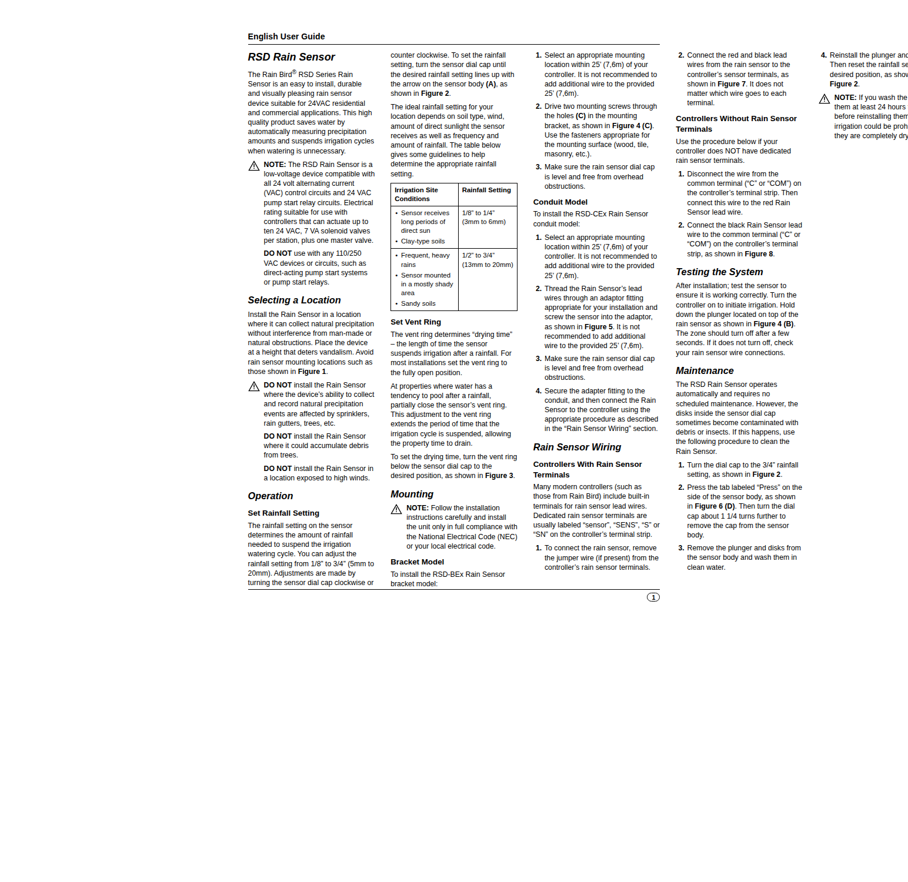English User Guide
RSD Rain Sensor
The Rain Bird® RSD Series Rain Sensor is an easy to install, durable and visually pleasing rain sensor device suitable for 24VAC residential and commercial applications. This high quality product saves water by automatically measuring precipitation amounts and suspends irrigation cycles when watering is unnecessary.
NOTE: The RSD Rain Sensor is a low-voltage device compatible with all 24 volt alternating current (VAC) control circuits and 24 VAC pump start relay circuits. Electrical rating suitable for use with controllers that can actuate up to ten 24 VAC, 7 VA solenoid valves per station, plus one master valve.
DO NOT use with any 110/250 VAC devices or circuits, such as direct-acting pump start systems or pump start relays.
Selecting a Location
Install the Rain Sensor in a location where it can collect natural precipitation without interference from man-made or natural obstructions. Place the device at a height that deters vandalism. Avoid rain sensor mounting locations such as those shown in Figure 1.
DO NOT install the Rain Sensor where the device’s ability to collect and record natural precipitation events are affected by sprinklers, rain gutters, trees, etc.
DO NOT install the Rain Sensor where it could accumulate debris from trees.
DO NOT install the Rain Sensor in a location exposed to high winds.
Operation
Set Rainfall Setting
The rainfall setting on the sensor determines the amount of rainfall needed to suspend the irrigation watering cycle. You can adjust the rainfall setting from 1/8” to 3/4” (5mm to 20mm). Adjustments are made by turning the sensor dial cap clockwise or counter clockwise. To set the rainfall setting, turn the sensor dial cap until the desired rainfall setting lines up with the arrow on the sensor body (A), as shown in Figure 2.
The ideal rainfall setting for your location depends on soil type, wind, amount of direct sunlight the sensor receives as well as frequency and amount of rainfall. The table below gives some guidelines to help determine the appropriate rainfall setting.
Rainfall setting guidelines by irrigation site conditions
| Irrigation Site Conditions | Rainfall Setting |
| --- | --- |
| Sensor receives long periods of direct sun Clay-type soils | 1/8” to 1/4” (3mm to 6mm) |
| Frequent, heavy rains Sensor mounted in a mostly shady area Sandy soils | 1/2” to 3/4” (13mm to 20mm) |
Set Vent Ring
The vent ring determines “drying time” – the length of time the sensor suspends irrigation after a rainfall. For most installations set the vent ring to the fully open position.
At properties where water has a tendency to pool after a rainfall, partially close the sensor’s vent ring. This adjustment to the vent ring extends the period of time that the irrigation cycle is suspended, allowing the property time to drain.
To set the drying time, turn the vent ring below the sensor dial cap to the desired position, as shown in Figure 3.
Mounting
NOTE: Follow the installation instructions carefully and install the unit only in full compliance with the National Electrical Code (NEC) or your local electrical code.
Bracket Model
To install the RSD-BEx Rain Sensor bracket model:
Select an appropriate mounting location within 25’ (7,6m) of your controller. It is not recommended to add additional wire to the provided 25’ (7,6m).
Drive two mounting screws through the holes (C) in the mounting bracket, as shown in Figure 4 (C). Use the fasteners appropriate for the mounting surface (wood, tile, masonry, etc.).
Make sure the rain sensor dial cap is level and free from overhead obstructions.
Conduit Model
To install the RSD-CEx Rain Sensor conduit model:
Select an appropriate mounting location within 25’ (7,6m) of your controller. It is not recommended to add additional wire to the provided 25’ (7,6m).
Thread the Rain Sensor’s lead wires through an adaptor fitting appropriate for your installation and screw the sensor into the adaptor, as shown in Figure 5. It is not recommended to add additional wire to the provided 25’ (7,6m).
Make sure the rain sensor dial cap is level and free from overhead obstructions.
Secure the adapter fitting to the conduit, and then connect the Rain Sensor to the controller using the appropriate procedure as described in the “Rain Sensor Wiring” section.
Rain Sensor Wiring
Controllers With Rain Sensor Terminals
Many modern controllers (such as those from Rain Bird) include built-in terminals for rain sensor lead wires. Dedicated rain sensor terminals are usually labeled “sensor”, “SENS”, “S” or “SN” on the controller’s terminal strip.
To connect the rain sensor, remove the jumper wire (if present) from the controller’s rain sensor terminals.
Connect the red and black lead wires from the rain sensor to the controller’s sensor terminals, as shown in Figure 7. It does not matter which wire goes to each terminal.
Controllers Without Rain Sensor Terminals
Use the procedure below if your controller does NOT have dedicated rain sensor terminals.
Disconnect the wire from the common terminal (“C” or “COM”) on the controller’s terminal strip. Then connect this wire to the red Rain Sensor lead wire.
Connect the black Rain Sensor lead wire to the common terminal (“C” or “COM”) on the controller’s terminal strip, as shown in Figure 8.
Testing the System
After installation; test the sensor to ensure it is working correctly. Turn the controller on to initiate irrigation. Hold down the plunger located on top of the rain sensor as shown in Figure 4 (B). The zone should turn off after a few seconds. If it does not turn off, check your rain sensor wire connections.
Maintenance
The RSD Rain Sensor operates automatically and requires no scheduled maintenance. However, the disks inside the sensor dial cap sometimes become contaminated with debris or insects. If this happens, use the following procedure to clean the Rain Sensor.
Turn the dial cap to the 3/4” rainfall setting, as shown in Figure 2.
Press the tab labeled “Press” on the side of the sensor body, as shown in Figure 6 (D). Then turn the dial cap about 1 1/4 turns further to remove the cap from the sensor body.
Remove the plunger and disks from the sensor body and wash them in clean water.
Reinstall the plunger and disks. Then reset the rainfall setting to the desired position, as shown in Figure 2.
NOTE: If you wash the disks, give them at least 24 hours to dry before reinstalling them. If not, irrigation could be prohibited until they are completely dry.
1